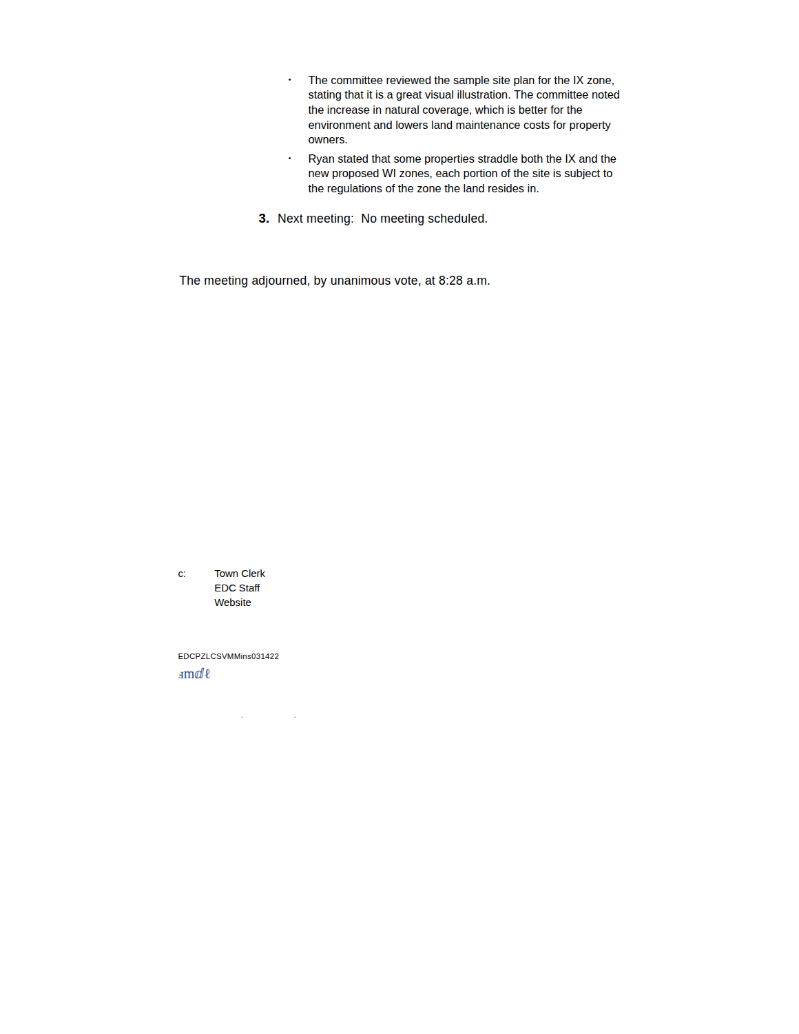The committee reviewed the sample site plan for the IX zone, stating that it is a great visual illustration. The committee noted the increase in natural coverage, which is better for the environment and lowers land maintenance costs for property owners.
Ryan stated that some properties straddle both the IX and the new proposed WI zones, each portion of the site is subject to the regulations of the zone the land resides in.
3. Next meeting: No meeting scheduled.
The meeting adjourned, by unanimous vote, at 8:28 a.m.
c: Town Clerk
EDC Staff
Website
EDCPZLCSVMMins031422
ⅎmⅆℓ
..